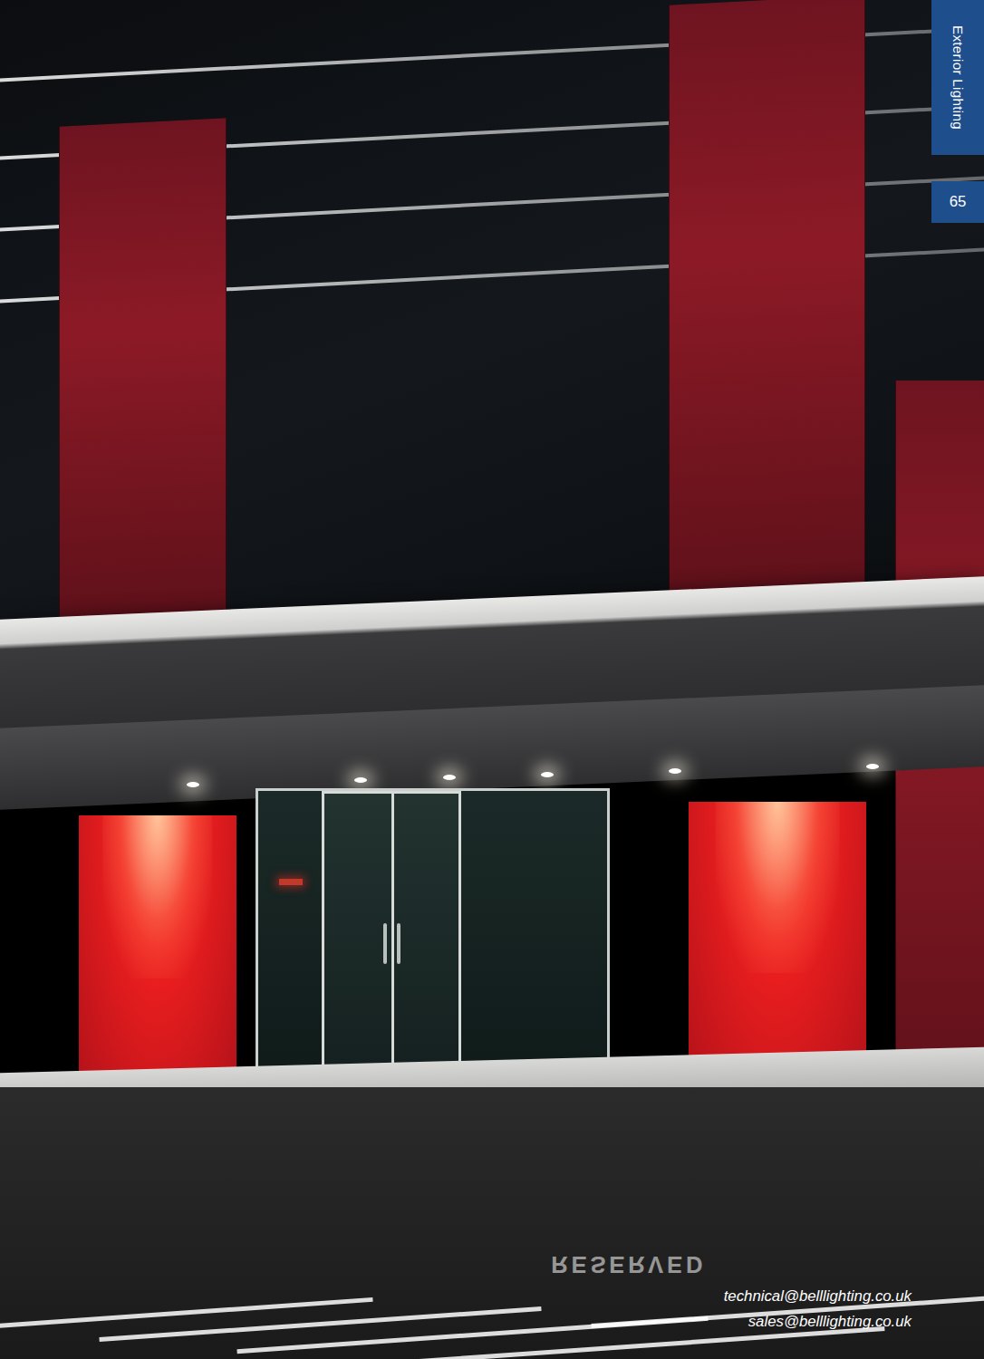RESERVED
Exterior Lighting
65
technical@belllighting.co.uk
sales@belllighting.co.uk